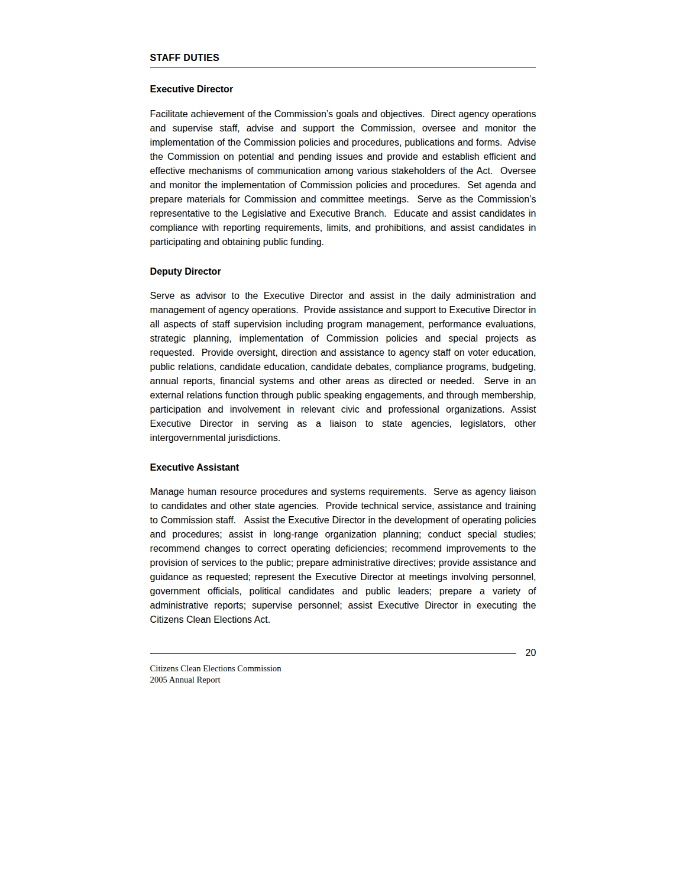STAFF DUTIES
Executive Director
Facilitate achievement of the Commission’s goals and objectives. Direct agency operations and supervise staff, advise and support the Commission, oversee and monitor the implementation of the Commission policies and procedures, publications and forms. Advise the Commission on potential and pending issues and provide and establish efficient and effective mechanisms of communication among various stakeholders of the Act. Oversee and monitor the implementation of Commission policies and procedures. Set agenda and prepare materials for Commission and committee meetings. Serve as the Commission’s representative to the Legislative and Executive Branch. Educate and assist candidates in compliance with reporting requirements, limits, and prohibitions, and assist candidates in participating and obtaining public funding.
Deputy Director
Serve as advisor to the Executive Director and assist in the daily administration and management of agency operations. Provide assistance and support to Executive Director in all aspects of staff supervision including program management, performance evaluations, strategic planning, implementation of Commission policies and special projects as requested. Provide oversight, direction and assistance to agency staff on voter education, public relations, candidate education, candidate debates, compliance programs, budgeting, annual reports, financial systems and other areas as directed or needed. Serve in an external relations function through public speaking engagements, and through membership, participation and involvement in relevant civic and professional organizations. Assist Executive Director in serving as a liaison to state agencies, legislators, other intergovernmental jurisdictions.
Executive Assistant
Manage human resource procedures and systems requirements. Serve as agency liaison to candidates and other state agencies. Provide technical service, assistance and training to Commission staff. Assist the Executive Director in the development of operating policies and procedures; assist in long-range organization planning; conduct special studies; recommend changes to correct operating deficiencies; recommend improvements to the provision of services to the public; prepare administrative directives; provide assistance and guidance as requested; represent the Executive Director at meetings involving personnel, government officials, political candidates and public leaders; prepare a variety of administrative reports; supervise personnel; assist Executive Director in executing the Citizens Clean Elections Act.
20
Citizens Clean Elections Commission
2005 Annual Report